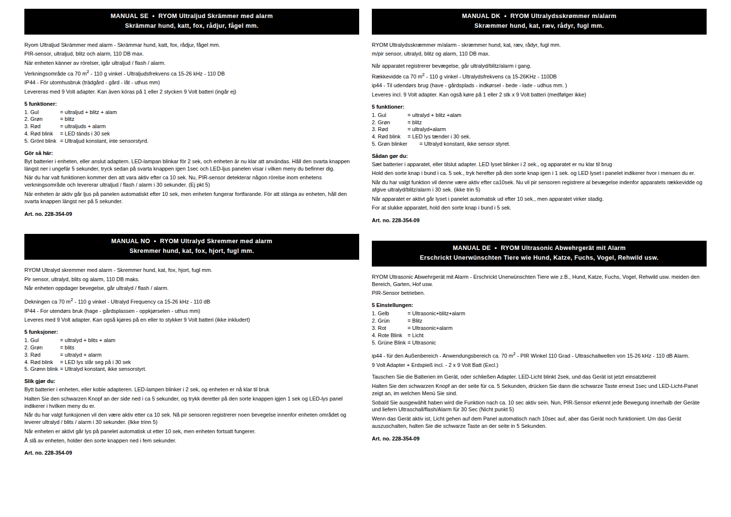MANUAL SE • RYOM Ultraljud Skrämmer med alarm
Skrämmar hund, katt, fox, rådjur, fågel mm.
Ryom Ultraljud Skrämmer med alarm - Skrämmar hund, katt, fox, rådjur, fågel mm.
PIR-sensor, ultraljud, blitz och alarm, 110 DB max.
När enheten känner av rörelser, igår ultraljud / flash / alarm.
Verkningsområde ca 70 m2 - 110 g vinkel - Ultraljudsfrekvens ca 15-26 kHz - 110 DB
IP44 - För utomhusbruk (trädgård - gård - låt - uthus mm)
Levereras med 9 Volt adapter. Kan även köras på 1 eller 2 stycken 9 Volt batteri (ingår ej)
5 funktioner:
1. Gul = ultraljud + blitz + alam
2. Grøn = blitz
3. Rød = ultraljuds + alarm
4. Rød blink = LED tänds i 30 sek
5. Grönt blink = Ultraljud konstant, inte sensorstyrd.
Gör så här:
Byt batterier i enheten, eller anslut adaptern. LED-lampan blinkar för 2 sek, och enheten är nu klar att användas. Håll den svarta knappen längst ner i ungefär 5 sekunder, tryck sedan på svarta knappen igen 1sec och LED-ljus panelen visar i vilken meny du befinner dig.
När du har valt funktionen kommer den att vara aktiv efter ca 10 sek. Nu, PIR-sensor detekterar någon rörelse inom enhetens verkningsområde och levererar ultraljud / flash / alarm i 30 sekunder. (Ej pkt 5)
När enheten är aktiv går ljus på panelen automatiskt efter 10 sek, men enheten fungerar fortfarande. För att stänga av enheten, håll den svarta knappen längst ner på 5 sekunder.
Art. no. 228-354-09
MANUAL NO • RYOM Ultralyd Skremmer med alarm
Skremmer hund, kat, fox, hjort, fugl mm.
RYOM Ultralyd skremmer med alarm - Skremmer hund, kat, fox, hjort, fugl mm.
Pir sensor, ultralyd, blits og alarm, 110 DB maks.
Når enheten oppdager bevegelse, går ultralyd / flash / alarm.
Dekningen ca 70 m2 - 110 g vinkel - Ultralyd Frequency ca 15-26 kHz - 110 dB
IP44 - For utendørs bruk (hage - gårdsplassen - oppkjørselen - uthus mm)
Leveres med 9 Volt adapter. Kan også kjøres på en eller to stykker 9 Volt batteri (ikke inkludert)
5 funksjoner:
1. Gul = ultralyd + blits + alam
2. Grøn = blits
3. Rød = ultralyd + alarm
4. Rød blink = LED lys slår seg på i 30 sek
5. Grønn blink = Ultralyd konstant, ikke sensorstyrt.
Slik gjør du:
Bytt batterier i enheten, eller koble adapteren. LED-lampen blinker i 2 sek, og enheten er nå klar til bruk
Halten Sie den schwarzen Knopf an der side ned i ca 5 sekunder, og trykk deretter på den sorte knappen igjen 1 sek og LED-lys panel indikerer i hvilken meny du er.
Når du har valgt funksjonen vil den være aktiv etter ca 10 sek. Nå pir sensoren registrerer noen bevegelse innenfor enheten området og leverer ultralyd / blits / alarm i 30 sekunder. (Ikke trinn 5)
Når enheten er aktivt går lys på panelet automatisk ut etter 10 sek, men enheten fortsatt fungerer.
Å slå av enheten, holder den sorte knappen ned i fem sekunder.
Art. no. 228-354-09
MANUAL DK • RYOM Ultralydsskrømmer m/alarm
Skræmmer hund, kat, ræv, rådyr, fugl mm.
RYOM Ultralydsskræmmer m/alarm - skræmmer hund, kat, ræv, rådyr, fugl mm.
m/pir sensor, ultralyd, blitz og alarm, 110 DB max.
Når apparatet registrerer bevægelse, går ultralyd/blitz/alarm i gang.
Rækkevidde ca 70 m2 - 110 g vinkel - Ultralydsfrekvens ca 15-26KHz - 110DB
ip44 - Til udendørs brug (have - gårdsplads - indkørsel - bede - lade - udhus mm. )
Leveres incl. 9 Volt adapter. Kan også køre på 1 eller 2 stk x 9 Volt batteri (medfølger ikke)
5 funktioner:
1. Gul = ultralyd + blitz +alam
2. Grøn = blitz
3. Rød = ultralyd+alarm
4. Rød blink = LED lys tænder i 30 sek.
5. Grøn blinker = Ultralyd konstant, ikke sensor styret.
Sådan gør du:
Sæt batterier i apparatet, eller tilslut adapter. LED lyset blinker i 2 sek., og apparatet er nu klar til brug
Hold den sorte knap i bund i ca. 5 sek., tryk herefter på den sorte knap igen i 1 sek. og LED lyset i panelet indikerer hvor i menuen du er.
Når du har valgt funktion vil denne være aktiv efter ca10sek. Nu vil pir sensoren registrere al bevægelse indenfor apparatets rækkevidde og afgive ultralyd/blitz/alarm i 30 sek. (ikke trin 5)
Når apparatet er aktivt går lyset i panelet automatisk ud efter 10 sek., men apparatet virker stadig.
For at slukke apparatet, hold den sorte knap i bund i 5 sek.
Art. no. 228-354-09
MANUAL DE • RYOM Ultrasonic Abwehrgerät mit Alarm
Erschrickt Unerwünschten Tiere wie Hund, Katze, Fuchs, Vogel, Rehwild usw.
RYOM Ultrasonic Abwehrgerät mit Alarm - Erschrickt Unerwünschten Tiere wie z.B., Hund, Katze, Fuchs, Vogel, Rehwild usw. meiden den Bereich, Garten, Hof usw.
PIR-Sensor betrieben.
5 Einstellungen:
1. Gelb = Ultrasonic+blitz+alarm
2. Grün = Blitz
3. Rot = Ultrasonic+alarm
4. Rote Blink = Licht
5. Grüne Blink = Ultrasonic
ip44 - für den Außenbereich - Anwendungsbereich ca. 70 m2 - PIR Winkel 110 Grad - Ultraschallwellen von 15-26 kHz - 110 dB Alarm.
9 Volt Adapter + Erdspieß incl. - 2 x 9 Volt Batt (Excl.)
Tauschen Sie die Batterien im Gerät, oder schließen Adapter. LED-Licht blinkt 2sek, und das Gerät ist jetzt einsatzbereit
Halten Sie den schwarzen Knopf an der seite für ca. 5 Sekunden, drücken Sie dann die schwarze Taste erneut 1sec und LED-Licht-Panel zeigt an, im welchen Menü Sie sind.
Sobald Sie ausgewählt haben wird die Funktion nach ca. 10 sec aktiv sein. Nun, PIR-Sensor erkennt jede Bewegung innerhalb der Geräte und liefern Ultraschall/flash/Alarm für 30 Sec (Nicht punkt 5)
Wenn das Gerät aktiv ist, Licht gehen auf dem Panel automatisch nach 10sec auf, aber das Gerät noch funktioniert. Um das Gerät auszuschalten, halten Sie die schwarze Taste an der seite in 5 Sekunden.
Art. no. 228-354-09